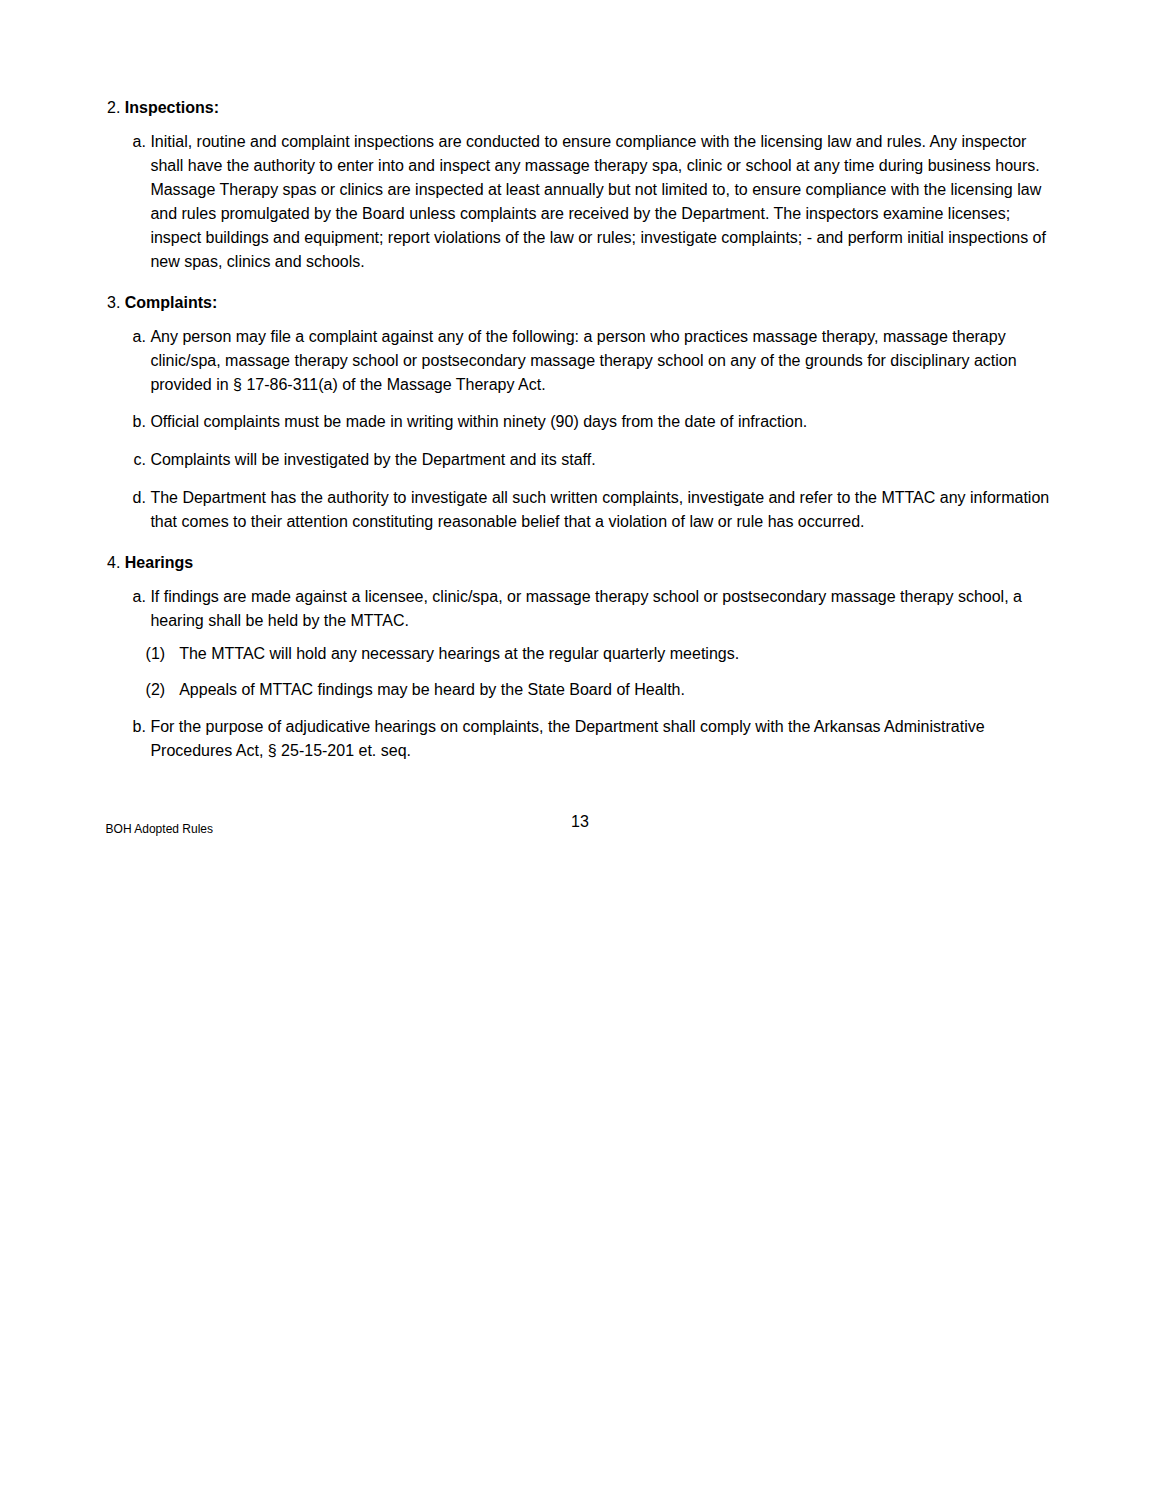Inspections:
Initial, routine and complaint inspections are conducted to ensure compliance with the licensing law and rules. Any inspector shall have the authority to enter into and inspect any massage therapy spa, clinic or school at any time during business hours. Massage Therapy spas or clinics are inspected at least annually but not limited to, to ensure compliance with the licensing law and rules promulgated by the Board unless complaints are received by the Department. The inspectors examine licenses; inspect buildings and equipment; report violations of the law or rules; investigate complaints; - and perform initial inspections of new spas, clinics and schools.
Complaints:
Any person may file a complaint against any of the following: a person who practices massage therapy, massage therapy clinic/spa, massage therapy school or postsecondary massage therapy school on any of the grounds for disciplinary action provided in § 17-86-311(a) of the Massage Therapy Act.
Official complaints must be made in writing within ninety (90) days from the date of infraction.
Complaints will be investigated by the Department and its staff.
The Department has the authority to investigate all such written complaints, investigate and refer to the MTTAC any information that comes to their attention constituting reasonable belief that a violation of law or rule has occurred.
Hearings
If findings are made against a licensee, clinic/spa, or massage therapy school or postsecondary massage therapy school, a hearing shall be held by the MTTAC.
The MTTAC will hold any necessary hearings at the regular quarterly meetings.
Appeals of MTTAC findings may be heard by the State Board of Health.
For the purpose of adjudicative hearings on complaints, the Department shall comply with the Arkansas Administrative Procedures Act, § 25-15-201 et. seq.
13
BOH Adopted Rules